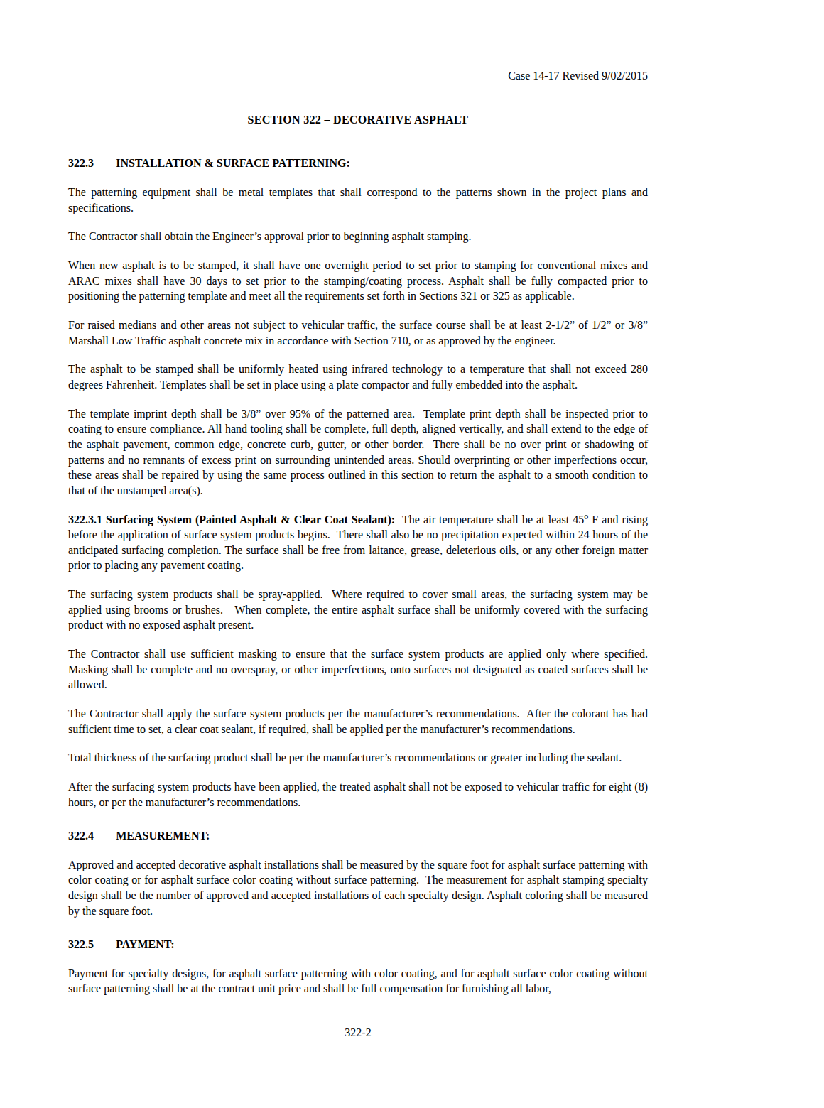Case 14-17 Revised 9/02/2015
SECTION 322 – DECORATIVE ASPHALT
322.3 INSTALLATION & SURFACE PATTERNING:
The patterning equipment shall be metal templates that shall correspond to the patterns shown in the project plans and specifications.
The Contractor shall obtain the Engineer’s approval prior to beginning asphalt stamping.
When new asphalt is to be stamped, it shall have one overnight period to set prior to stamping for conventional mixes and ARAC mixes shall have 30 days to set prior to the stamping/coating process. Asphalt shall be fully compacted prior to positioning the patterning template and meet all the requirements set forth in Sections 321 or 325 as applicable.
For raised medians and other areas not subject to vehicular traffic, the surface course shall be at least 2-1/2” of 1/2” or 3/8” Marshall Low Traffic asphalt concrete mix in accordance with Section 710, or as approved by the engineer.
The asphalt to be stamped shall be uniformly heated using infrared technology to a temperature that shall not exceed 280 degrees Fahrenheit. Templates shall be set in place using a plate compactor and fully embedded into the asphalt.
The template imprint depth shall be 3/8” over 95% of the patterned area. Template print depth shall be inspected prior to coating to ensure compliance. All hand tooling shall be complete, full depth, aligned vertically, and shall extend to the edge of the asphalt pavement, common edge, concrete curb, gutter, or other border. There shall be no over print or shadowing of patterns and no remnants of excess print on surrounding unintended areas. Should overprinting or other imperfections occur, these areas shall be repaired by using the same process outlined in this section to return the asphalt to a smooth condition to that of the unstamped area(s).
322.3.1 Surfacing System (Painted Asphalt & Clear Coat Sealant): The air temperature shall be at least 45o F and rising before the application of surface system products begins. There shall also be no precipitation expected within 24 hours of the anticipated surfacing completion. The surface shall be free from laitance, grease, deleterious oils, or any other foreign matter prior to placing any pavement coating.
The surfacing system products shall be spray-applied. Where required to cover small areas, the surfacing system may be applied using brooms or brushes. When complete, the entire asphalt surface shall be uniformly covered with the surfacing product with no exposed asphalt present.
The Contractor shall use sufficient masking to ensure that the surface system products are applied only where specified. Masking shall be complete and no overspray, or other imperfections, onto surfaces not designated as coated surfaces shall be allowed.
The Contractor shall apply the surface system products per the manufacturer’s recommendations. After the colorant has had sufficient time to set, a clear coat sealant, if required, shall be applied per the manufacturer’s recommendations.
Total thickness of the surfacing product shall be per the manufacturer’s recommendations or greater including the sealant.
After the surfacing system products have been applied, the treated asphalt shall not be exposed to vehicular traffic for eight (8) hours, or per the manufacturer’s recommendations.
322.4 MEASUREMENT:
Approved and accepted decorative asphalt installations shall be measured by the square foot for asphalt surface patterning with color coating or for asphalt surface color coating without surface patterning. The measurement for asphalt stamping specialty design shall be the number of approved and accepted installations of each specialty design. Asphalt coloring shall be measured by the square foot.
322.5 PAYMENT:
Payment for specialty designs, for asphalt surface patterning with color coating, and for asphalt surface color coating without surface patterning shall be at the contract unit price and shall be full compensation for furnishing all labor,
322-2